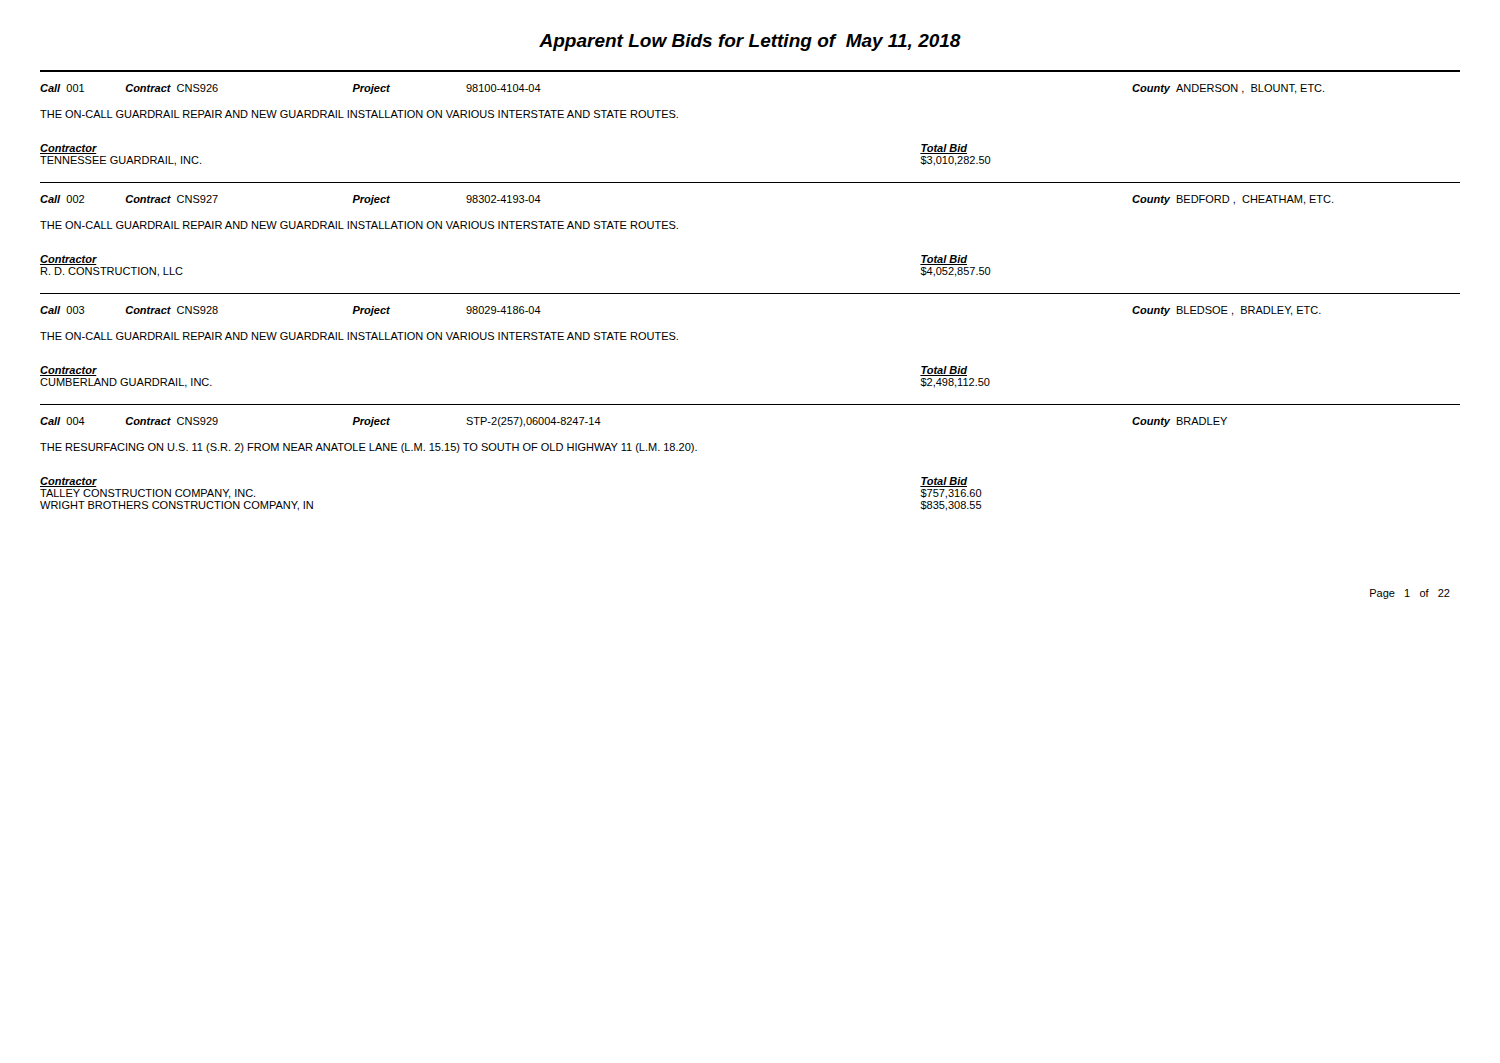Apparent Low Bids for Letting of May 11, 2018
| Call 001 | Contract CNS926 | Project | 98100-4104-04 | County | ANDERSON , BLOUNT, ETC. |
THE ON-CALL GUARDRAIL REPAIR AND NEW GUARDRAIL INSTALLATION ON VARIOUS INTERSTATE AND STATE ROUTES.
| Contractor | Total Bid |
| TENNESSEE GUARDRAIL, INC. | $3,010,282.50 |
| Call 002 | Contract CNS927 | Project | 98302-4193-04 | County | BEDFORD , CHEATHAM, ETC. |
THE ON-CALL GUARDRAIL REPAIR AND NEW GUARDRAIL INSTALLATION ON VARIOUS INTERSTATE AND STATE ROUTES.
| Contractor | Total Bid |
| R. D. CONSTRUCTION, LLC | $4,052,857.50 |
| Call 003 | Contract CNS928 | Project | 98029-4186-04 | County | BLEDSOE , BRADLEY, ETC. |
THE ON-CALL GUARDRAIL REPAIR AND NEW GUARDRAIL INSTALLATION ON VARIOUS INTERSTATE AND STATE ROUTES.
| Contractor | Total Bid |
| CUMBERLAND GUARDRAIL, INC. | $2,498,112.50 |
| Call 004 | Contract CNS929 | Project | STP-2(257),06004-8247-14 | County | BRADLEY |
THE RESURFACING ON U.S. 11 (S.R. 2) FROM NEAR ANATOLE LANE (L.M. 15.15) TO SOUTH OF OLD HIGHWAY 11 (L.M. 18.20).
| Contractor | Total Bid |
| TALLEY CONSTRUCTION COMPANY, INC. | $757,316.60 |
| WRIGHT BROTHERS CONSTRUCTION COMPANY, IN | $835,308.55 |
Page 1 of 22